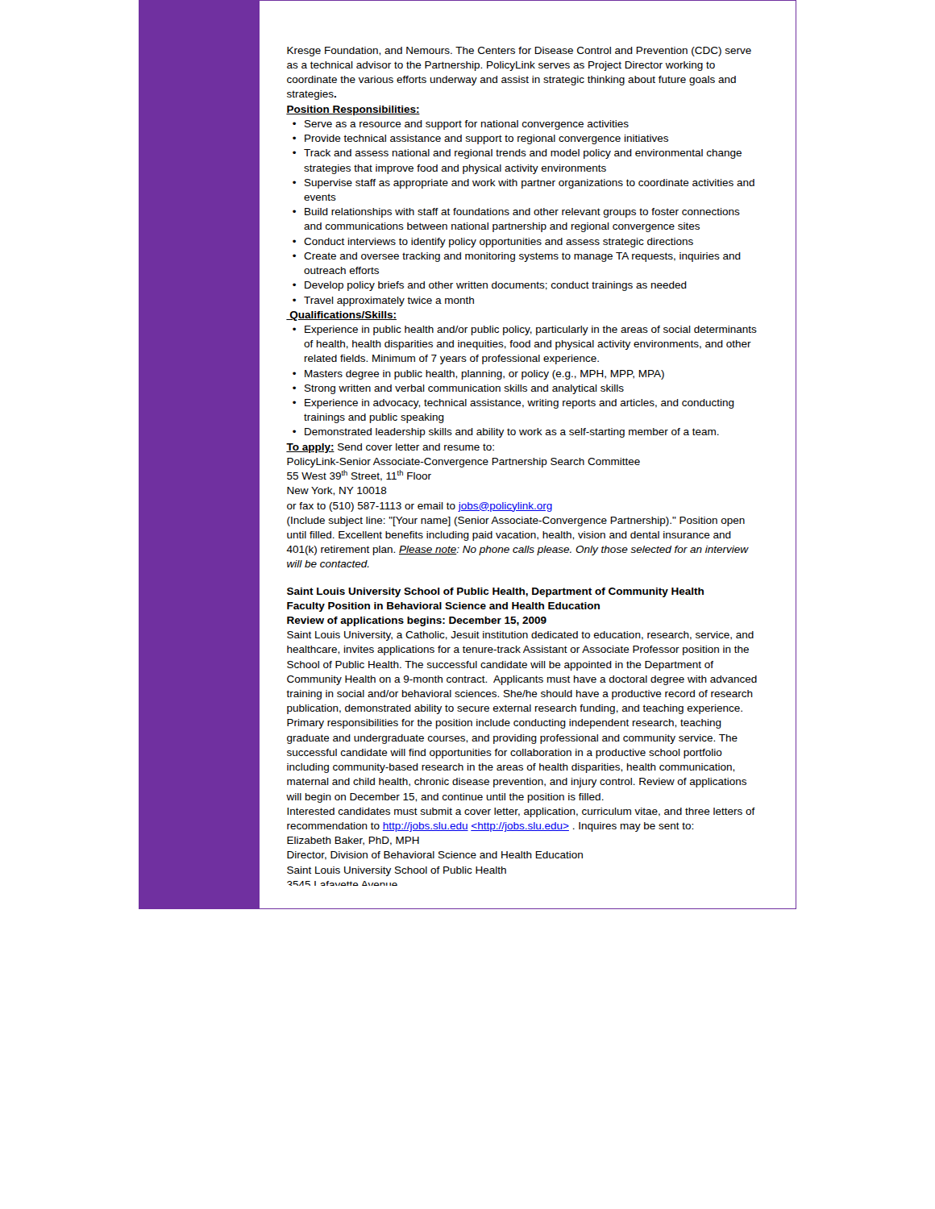Kresge Foundation, and Nemours. The Centers for Disease Control and Prevention (CDC) serve as a technical advisor to the Partnership. PolicyLink serves as Project Director working to coordinate the various efforts underway and assist in strategic thinking about future goals and strategies.
Position Responsibilities:
Serve as a resource and support for national convergence activities
Provide technical assistance and support to regional convergence initiatives
Track and assess national and regional trends and model policy and environmental change strategies that improve food and physical activity environments
Supervise staff as appropriate and work with partner organizations to coordinate activities and events
Build relationships with staff at foundations and other relevant groups to foster connections and communications between national partnership and regional convergence sites
Conduct interviews to identify policy opportunities and assess strategic directions
Create and oversee tracking and monitoring systems to manage TA requests, inquiries and outreach efforts
Develop policy briefs and other written documents; conduct trainings as needed
Travel approximately twice a month
Qualifications/Skills:
Experience in public health and/or public policy, particularly in the areas of social determinants of health, health disparities and inequities, food and physical activity environments, and other related fields. Minimum of 7 years of professional experience.
Masters degree in public health, planning, or policy (e.g., MPH, MPP, MPA)
Strong written and verbal communication skills and analytical skills
Experience in advocacy, technical assistance, writing reports and articles, and conducting trainings and public speaking
Demonstrated leadership skills and ability to work as a self-starting member of a team.
To apply: Send cover letter and resume to:
PolicyLink-Senior Associate-Convergence Partnership Search Committee
55 West 39th Street, 11th Floor
New York, NY 10018
or fax to (510) 587-1113 or email to jobs@policylink.org
(Include subject line: "[Your name] (Senior Associate-Convergence Partnership)." Position open until filled. Excellent benefits including paid vacation, health, vision and dental insurance and 401(k) retirement plan. Please note: No phone calls please. Only those selected for an interview will be contacted.
Saint Louis University School of Public Health, Department of Community Health
Faculty Position in Behavioral Science and Health Education
Review of applications begins: December 15, 2009
Saint Louis University, a Catholic, Jesuit institution dedicated to education, research, service, and healthcare, invites applications for a tenure-track Assistant or Associate Professor position in the School of Public Health. The successful candidate will be appointed in the Department of Community Health on a 9-month contract. Applicants must have a doctoral degree with advanced training in social and/or behavioral sciences. She/he should have a productive record of research publication, demonstrated ability to secure external research funding, and teaching experience. Primary responsibilities for the position include conducting independent research, teaching graduate and undergraduate courses, and providing professional and community service. The successful candidate will find opportunities for collaboration in a productive school portfolio including community-based research in the areas of health disparities, health communication, maternal and child health, chronic disease prevention, and injury control. Review of applications will begin on December 15, and continue until the position is filled.
Interested candidates must submit a cover letter, application, curriculum vitae, and three letters of recommendation to http://jobs.slu.edu <http://jobs.slu.edu> . Inquires may be sent to:
Elizabeth Baker, PhD, MPH
Director, Division of Behavioral Science and Health Education
Saint Louis University School of Public Health
3545 Lafayette Avenue